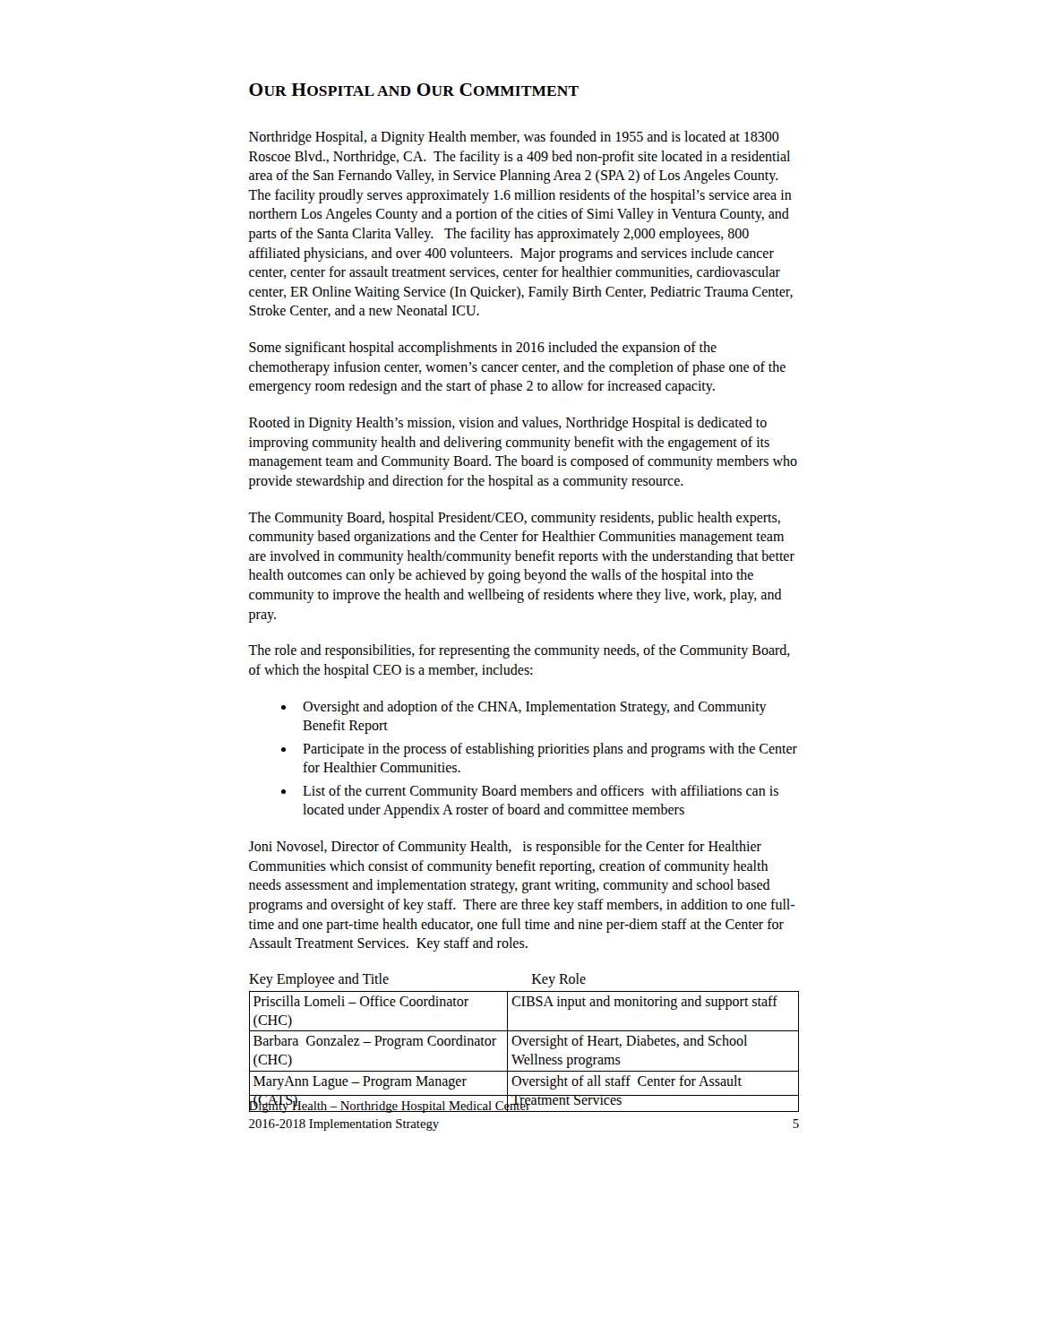OUR HOSPITAL AND OUR COMMITMENT
Northridge Hospital, a Dignity Health member, was founded in 1955 and is located at 18300 Roscoe Blvd., Northridge, CA. The facility is a 409 bed non-profit site located in a residential area of the San Fernando Valley, in Service Planning Area 2 (SPA 2) of Los Angeles County. The facility proudly serves approximately 1.6 million residents of the hospital’s service area in northern Los Angeles County and a portion of the cities of Simi Valley in Ventura County, and parts of the Santa Clarita Valley. The facility has approximately 2,000 employees, 800 affiliated physicians, and over 400 volunteers. Major programs and services include cancer center, center for assault treatment services, center for healthier communities, cardiovascular center, ER Online Waiting Service (In Quicker), Family Birth Center, Pediatric Trauma Center, Stroke Center, and a new Neonatal ICU.
Some significant hospital accomplishments in 2016 included the expansion of the chemotherapy infusion center, women’s cancer center, and the completion of phase one of the emergency room redesign and the start of phase 2 to allow for increased capacity.
Rooted in Dignity Health’s mission, vision and values, Northridge Hospital is dedicated to improving community health and delivering community benefit with the engagement of its management team and Community Board. The board is composed of community members who provide stewardship and direction for the hospital as a community resource.
The Community Board, hospital President/CEO, community residents, public health experts, community based organizations and the Center for Healthier Communities management team are involved in community health/community benefit reports with the understanding that better health outcomes can only be achieved by going beyond the walls of the hospital into the community to improve the health and wellbeing of residents where they live, work, play, and pray.
The role and responsibilities, for representing the community needs, of the Community Board, of which the hospital CEO is a member, includes:
Oversight and adoption of the CHNA, Implementation Strategy, and Community Benefit Report
Participate in the process of establishing priorities plans and programs with the Center for Healthier Communities.
List of the current Community Board members and officers with affiliations can is located under Appendix A roster of board and committee members
Joni Novosel, Director of Community Health, is responsible for the Center for Healthier Communities which consist of community benefit reporting, creation of community health needs assessment and implementation strategy, grant writing, community and school based programs and oversight of key staff. There are three key staff members, in addition to one full-time and one part-time health educator, one full time and nine per-diem staff at the Center for Assault Treatment Services. Key staff and roles.
| Key Employee and Title | Key Role |
| Priscilla Lomeli – Office Coordinator (CHC) | CIBSA input and monitoring and support staff |
| Barbara Gonzalez – Program Coordinator (CHC) | Oversight of Heart, Diabetes, and School Wellness programs |
| MaryAnn Lague – Program Manager (CATS) | Oversight of all staff Center for Assault Treatment Services |
Dignity Health – Northridge Hospital Medical Center 2016-2018 Implementation Strategy 5